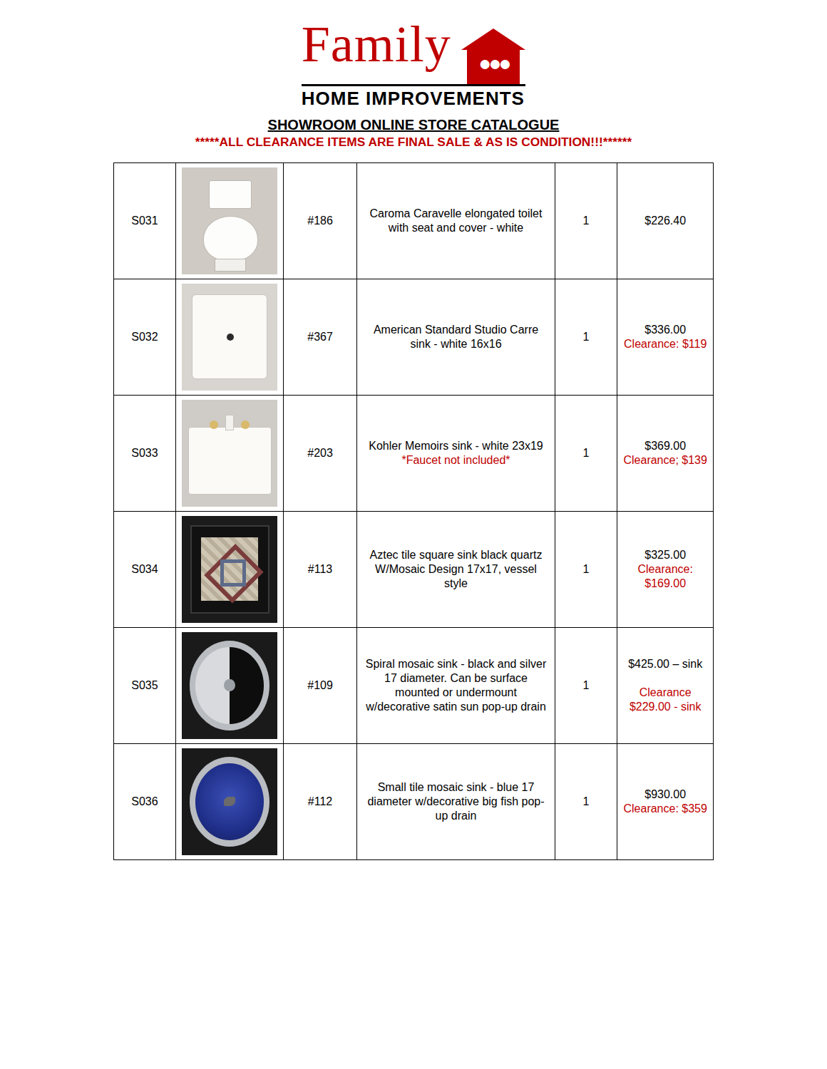Family ●●●
HOME IMPROVEMENTS
SHOWROOM ONLINE STORE CATALOGUE
*****ALL CLEARANCE ITEMS ARE FINAL SALE & AS IS CONDITION!!!******
| S031 | | #186 | Caroma Caravelle elongated toilet with seat and cover - white | 1 | $226.40 |
| S032 | | #367 | American Standard Studio Carre sink - white 16x16 | 1 | $336.00 Clearance: $119 |
| S033 | | #203 | Kohler Memoirs sink - white 23x19 *Faucet not included* | 1 | $369.00 Clearance; $139 |
| S034 | | #113 | Aztec tile square sink black quartz W/Mosaic Design 17x17, vessel style | 1 | $325.00 Clearance: $169.00 |
| S035 | | #109 | Spiral mosaic sink - black and silver 17 diameter. Can be surface mounted or undermount w/decorative satin sun pop-up drain | 1 | $425.00 – sink Clearance $229.00 - sink |
| S036 | | #112 | Small tile mosaic sink - blue 17 diameter w/decorative big fish pop-up drain | 1 | $930.00 Clearance: $359 |